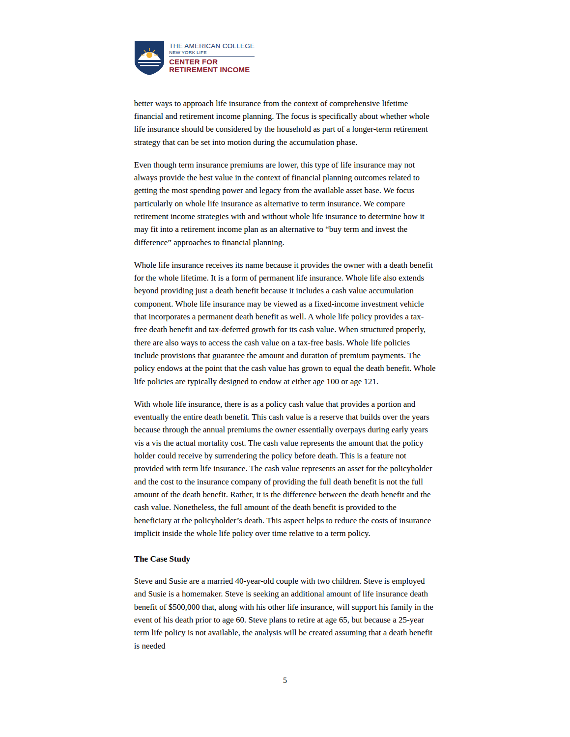The American College
New York Life
Center for
Retirement Income
better ways to approach life insurance from the context of comprehensive lifetime financial and retirement income planning. The focus is specifically about whether whole life insurance should be considered by the household as part of a longer-term retirement strategy that can be set into motion during the accumulation phase.
Even though term insurance premiums are lower, this type of life insurance may not always provide the best value in the context of financial planning outcomes related to getting the most spending power and legacy from the available asset base. We focus particularly on whole life insurance as alternative to term insurance. We compare retirement income strategies with and without whole life insurance to determine how it may fit into a retirement income plan as an alternative to “buy term and invest the difference” approaches to financial planning.
Whole life insurance receives its name because it provides the owner with a death benefit for the whole lifetime. It is a form of permanent life insurance. Whole life also extends beyond providing just a death benefit because it includes a cash value accumulation component. Whole life insurance may be viewed as a fixed-income investment vehicle that incorporates a permanent death benefit as well. A whole life policy provides a tax-free death benefit and tax-deferred growth for its cash value. When structured properly, there are also ways to access the cash value on a tax-free basis. Whole life policies include provisions that guarantee the amount and duration of premium payments. The policy endows at the point that the cash value has grown to equal the death benefit. Whole life policies are typically designed to endow at either age 100 or age 121.
With whole life insurance, there is as a policy cash value that provides a portion and eventually the entire death benefit. This cash value is a reserve that builds over the years because through the annual premiums the owner essentially overpays during early years vis a vis the actual mortality cost. The cash value represents the amount that the policy holder could receive by surrendering the policy before death. This is a feature not provided with term life insurance. The cash value represents an asset for the policyholder and the cost to the insurance company of providing the full death benefit is not the full amount of the death benefit. Rather, it is the difference between the death benefit and the cash value. Nonetheless, the full amount of the death benefit is provided to the beneficiary at the policyholder’s death. This aspect helps to reduce the costs of insurance implicit inside the whole life policy over time relative to a term policy.
The Case Study
Steve and Susie are a married 40-year-old couple with two children. Steve is employed and Susie is a homemaker. Steve is seeking an additional amount of life insurance death benefit of $500,000 that, along with his other life insurance, will support his family in the event of his death prior to age 60. Steve plans to retire at age 65, but because a 25-year term life policy is not available, the analysis will be created assuming that a death benefit is needed
5